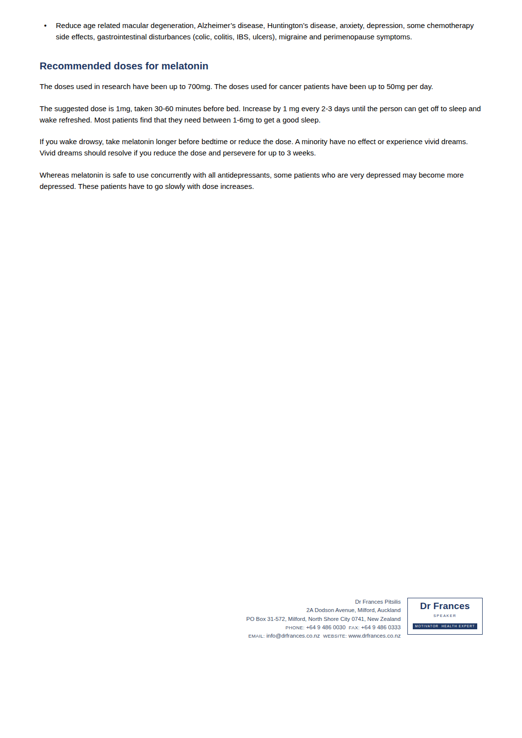Reduce age related macular degeneration, Alzheimer’s disease, Huntington’s disease, anxiety, depression, some chemotherapy side effects, gastrointestinal disturbances (colic, colitis, IBS, ulcers), migraine and perimenopause symptoms.
Recommended doses for melatonin
The doses used in research have been up to 700mg. The doses used for cancer patients have been up to 50mg per day.
The suggested dose is 1mg, taken 30-60 minutes before bed. Increase by 1 mg every 2-3 days until the person can get off to sleep and wake refreshed. Most patients find that they need between 1-6mg to get a good sleep.
If you wake drowsy, take melatonin longer before bedtime or reduce the dose. A minority have no effect or experience vivid dreams. Vivid dreams should resolve if you reduce the dose and persevere for up to 3 weeks.
Whereas melatonin is safe to use concurrently with all antidepressants, some patients who are very depressed may become more depressed. These patients have to go slowly with dose increases.
Dr Frances Pitsilis
2A Dodson Avenue, Milford, Auckland
PO Box 31-572, Milford, North Shore City 0741, New Zealand
PHONE: +64 9 486 0030 FAX: +64 9 486 0333
EMAIL: info@drfrances.co.nz WEBSITE: www.drfrances.co.nz
Dr Frances
SPEAKER
MOTIVATOR HEALTH EXPERT